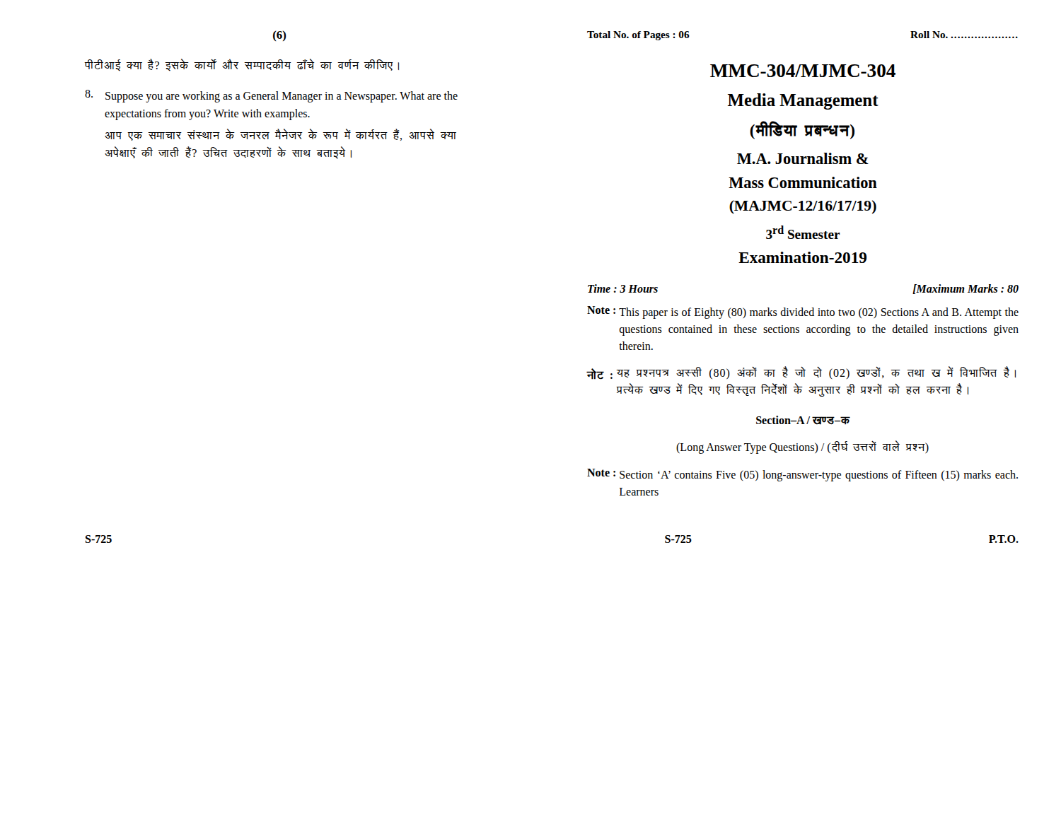(6)
पीटीआई क्या है? इसके कार्यों और सम्पादकीय ढाँचे का वर्णन कीजिए।
8.
Suppose you are working as a General Manager in a Newspaper. What are the expectations from you? Write with examples.
आप एक समाचार संस्थान के जनरल मैनेजर के रूप में कार्यरत हैं, आपसे क्या अपेक्षाएँ की जाती हैं? उचित उदाहरणों के साथ बताइये।
Total No. of Pages : 06 Roll No. ....................
MMC-304/MJMC-304
Media Management
(मीडिया प्रबन्धन)
M.A. Journalism &
Mass Communication
(MAJMC-12/16/17/19)
3rd Semester
Examination-2019
Time : 3 Hours [Maximum Marks : 80
Note :
This paper is of Eighty (80) marks divided into two (02) Sections A and B. Attempt the questions contained in these sections according to the detailed instructions given therein.
नोट :
यह प्रश्नपत्र अस्सी (80) अंकों का है जो दो (02) खण्डों, क तथा ख में विभाजित है। प्रत्येक खण्ड में दिए गए विस्तृत निर्देशों के अनुसार ही प्रश्नों को हल करना है।
Section–A / खण्ड–क
(Long Answer Type Questions) / (दीर्घ उत्तरों वाले प्रश्न)
Note :
Section ‘A’ contains Five (05) long-answer-type questions of Fifteen (15) marks each. Learners
S-725 S-725 P.T.O.